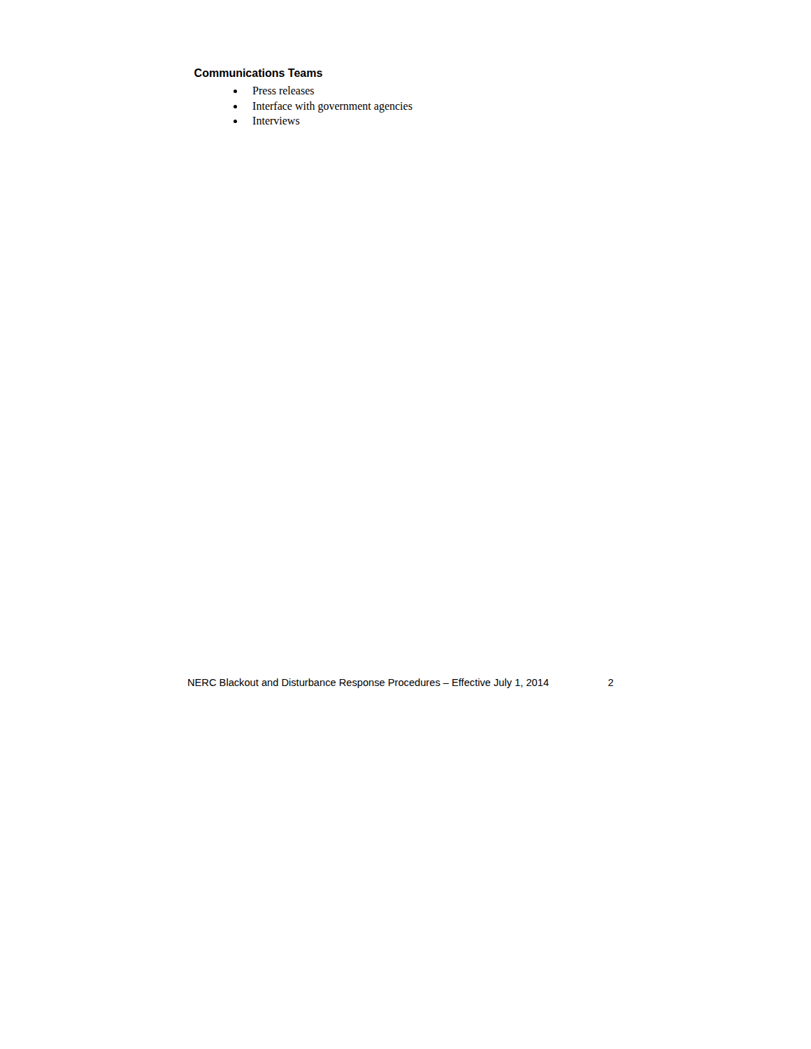Communications Teams
Press releases
Interface with government agencies
Interviews
NERC Blackout and Disturbance Response Procedures – Effective July 1, 2014 2